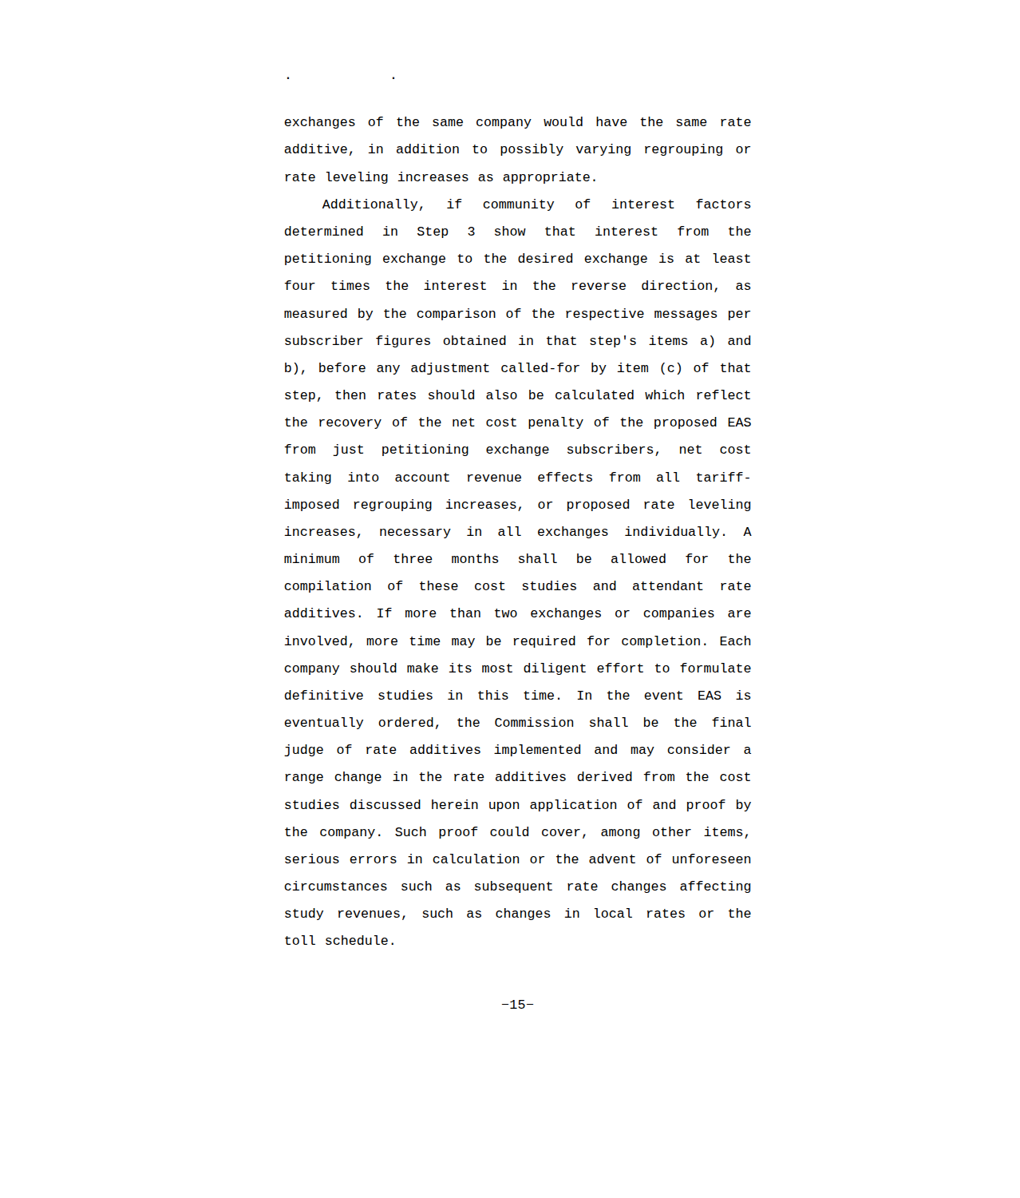. .
exchanges of the same company would have the same rate additive, in addition to possibly varying regrouping or rate leveling increases as appropriate.
Additionally, if community of interest factors determined in Step 3 show that interest from the petitioning exchange to the desired exchange is at least four times the interest in the reverse direction, as measured by the comparison of the respective messages per subscriber figures obtained in that step's items a) and b), before any adjustment called-for by item (c) of that step, then rates should also be calculated which reflect the recovery of the net cost penalty of the proposed EAS from just petitioning exchange subscribers, net cost taking into account revenue effects from all tariff-imposed regrouping increases, or proposed rate leveling increases, necessary in all exchanges individually. A minimum of three months shall be allowed for the compilation of these cost studies and attendant rate additives. If more than two exchanges or companies are involved, more time may be required for completion. Each company should make its most diligent effort to formulate definitive studies in this time. In the event EAS is eventually ordered, the Commission shall be the final judge of rate additives implemented and may consider a range change in the rate additives derived from the cost studies discussed herein upon application of and proof by the company. Such proof could cover, among other items, serious errors in calculation or the advent of unforeseen circumstances such as subsequent rate changes affecting study revenues, such as changes in local rates or the toll schedule.
−15−